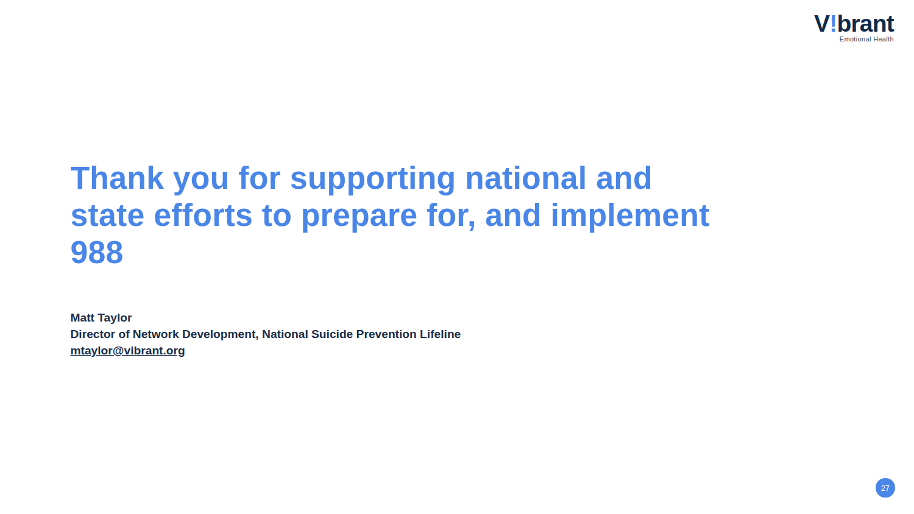V!brant
Emotional Health
Thank you for supporting national and state efforts to prepare for, and implement 988
Matt Taylor
Director of Network Development, National Suicide Prevention Lifeline
mtaylor@vibrant.org
27